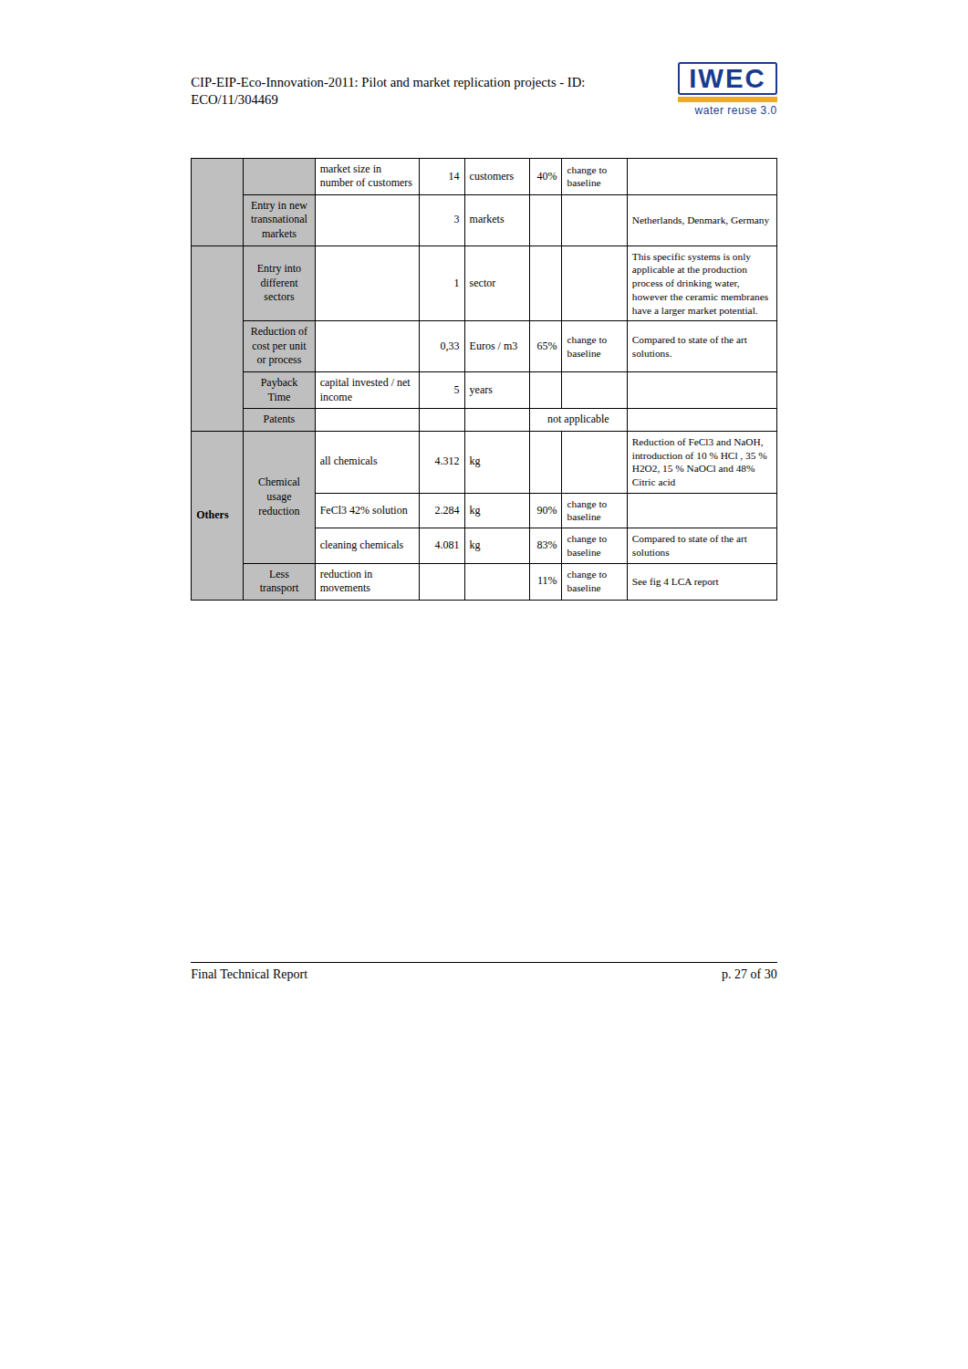CIP-EIP-Eco-Innovation-2011: Pilot and market replication projects - ID: ECO/11/304469
IWEC
water reuse 3.0
| | | market size in number of customers | 14 | customers | 40% | change to baseline | |
| Entry in new transnational markets | | 3 | markets | | | Netherlands, Denmark, Germany |
| | Entry into different sectors | | 1 | sector | | | This specific systems is only applicable at the production process of drinking water, however the ceramic membranes have a larger market potential. |
| Reduction of cost per unit or process | | 0,33 | Euros / m3 | 65% | change to baseline | Compared to state of the art solutions. |
| Payback Time | capital invested / net income | 5 | years | | | |
| Patents | | | | not applicable | |
| Others | Chemical usage reduction | all chemicals | 4.312 | kg | | | Reduction of FeCl3 and NaOH, introduction of 10 % HCl , 35 % H2O2, 15 % NaOCl and 48% Citric acid |
| FeCl3 42% solution | 2.284 | kg | 90% | change to baseline | |
| cleaning chemicals | 4.081 | kg | 83% | change to baseline | Compared to state of the art solutions |
| Less transport | reduction in movements | | | 11% | change to baseline | See fig 4 LCA report |
Final Technical Report
p. 27 of 30